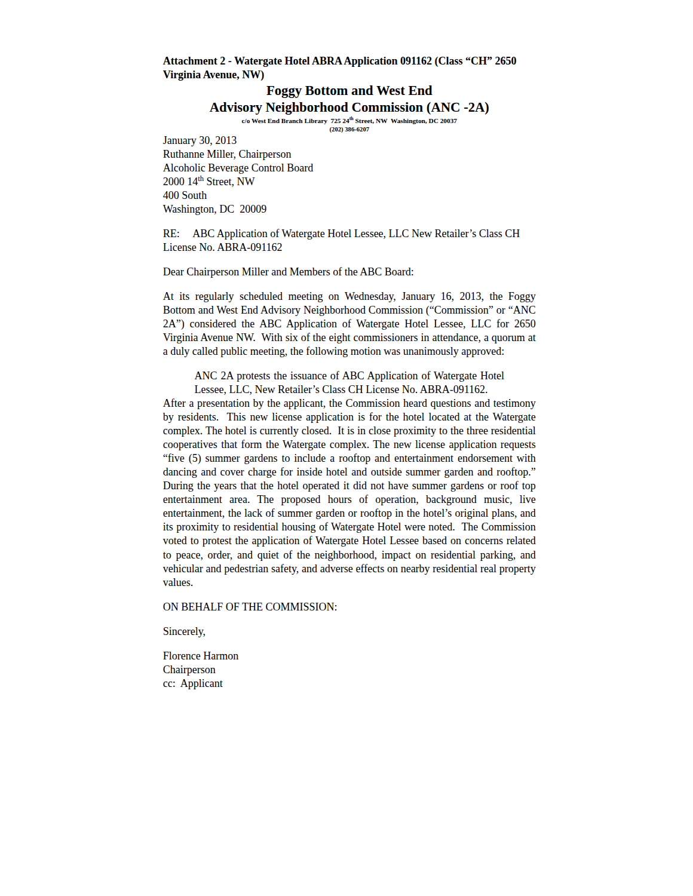Attachment 2 - Watergate Hotel ABRA Application 091162 (Class “CH” 2650 Virginia Avenue, NW)
Foggy Bottom and West End Advisory Neighborhood Commission (ANC -2A)
c/o West End Branch Library 725 24th Street, NW Washington, DC 20037
(202) 386-6207
January 30, 2013
Ruthanne Miller, Chairperson
Alcoholic Beverage Control Board
2000 14th Street, NW
400 South
Washington, DC 20009
RE: ABC Application of Watergate Hotel Lessee, LLC New Retailer’s Class CH License No. ABRA-091162
Dear Chairperson Miller and Members of the ABC Board:
At its regularly scheduled meeting on Wednesday, January 16, 2013, the Foggy Bottom and West End Advisory Neighborhood Commission (“Commission” or “ANC 2A”) considered the ABC Application of Watergate Hotel Lessee, LLC for 2650 Virginia Avenue NW. With six of the eight commissioners in attendance, a quorum at a duly called public meeting, the following motion was unanimously approved:
ANC 2A protests the issuance of ABC Application of Watergate Hotel Lessee, LLC, New Retailer’s Class CH License No. ABRA-091162.
After a presentation by the applicant, the Commission heard questions and testimony by residents. This new license application is for the hotel located at the Watergate complex. The hotel is currently closed. It is in close proximity to the three residential cooperatives that form the Watergate complex. The new license application requests “five (5) summer gardens to include a rooftop and entertainment endorsement with dancing and cover charge for inside hotel and outside summer garden and rooftop.” During the years that the hotel operated it did not have summer gardens or roof top entertainment area. The proposed hours of operation, background music, live entertainment, the lack of summer garden or rooftop in the hotel’s original plans, and its proximity to residential housing of Watergate Hotel were noted. The Commission voted to protest the application of Watergate Hotel Lessee based on concerns related to peace, order, and quiet of the neighborhood, impact on residential parking, and vehicular and pedestrian safety, and adverse effects on nearby residential real property values.
ON BEHALF OF THE COMMISSION:
Sincerely,
Florence Harmon
Chairperson
cc: Applicant